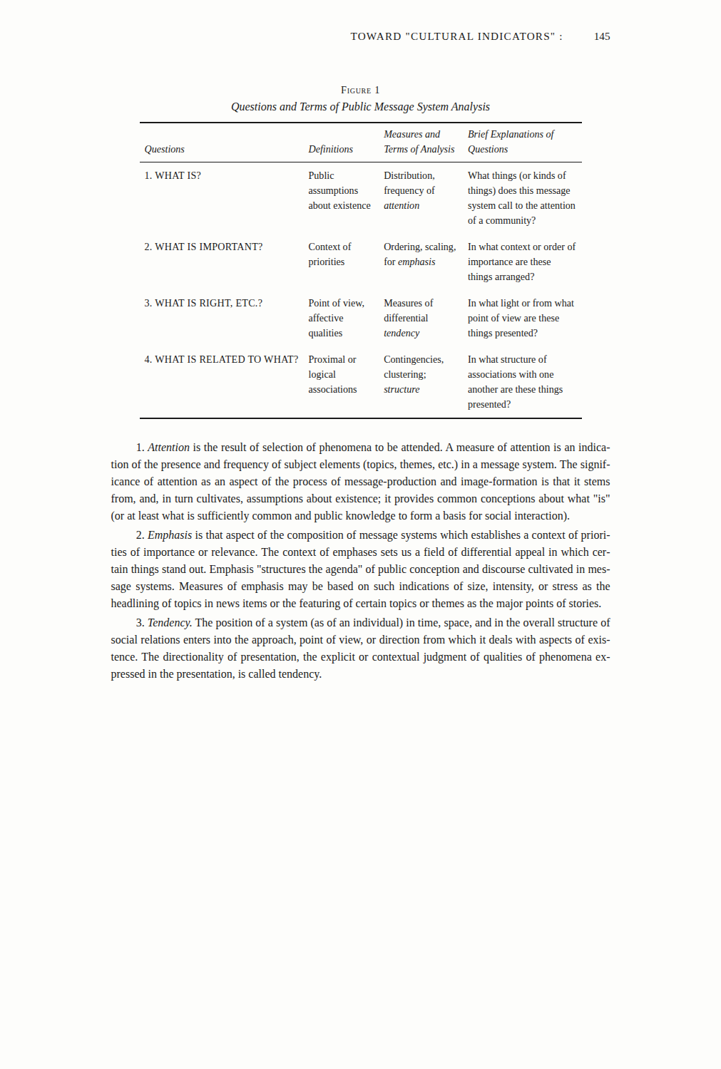TOWARD "CULTURAL INDICATORS" : 145
Figure 1 Questions and Terms of Public Message System Analysis
| Questions | Definitions | Measures and Terms of Analysis | Brief Explanations of Questions |
| --- | --- | --- | --- |
| 1. What is? | Public assumptions about existence | Distribution, frequency of attention | What things (or kinds of things) does this message system call to the attention of a community? |
| 2. What is important? | Context of priorities | Ordering, scaling, for emphasis | In what context or order of importance are these things arranged? |
| 3. What is right, etc.? | Point of view, affective qualities | Measures of differential tendency | In what light or from what point of view are these things presented? |
| 4. What is related to what? | Proximal or logical associations | Contingencies, clustering; structure | In what structure of associations with one another are these things presented? |
1. Attention is the result of selection of phenomena to be attended. A measure of attention is an indication of the presence and frequency of subject elements (topics, themes, etc.) in a message system. The significance of attention as an aspect of the process of message-production and image-formation is that it stems from, and, in turn cultivates, assumptions about existence; it provides common conceptions about what "is" (or at least what is sufficiently common and public knowledge to form a basis for social interaction).
2. Emphasis is that aspect of the composition of message systems which establishes a context of priorities of importance or relevance. The context of emphases sets us a field of differential appeal in which certain things stand out. Emphasis "structures the agenda" of public conception and discourse cultivated in message systems. Measures of emphasis may be based on such indications of size, intensity, or stress as the headlining of topics in news items or the featuring of certain topics or themes as the major points of stories.
3. Tendency. The position of a system (as of an individual) in time, space, and in the overall structure of social relations enters into the approach, point of view, or direction from which it deals with aspects of existence. The directionality of presentation, the explicit or contextual judgment of qualities of phenomena expressed in the presentation, is called tendency.